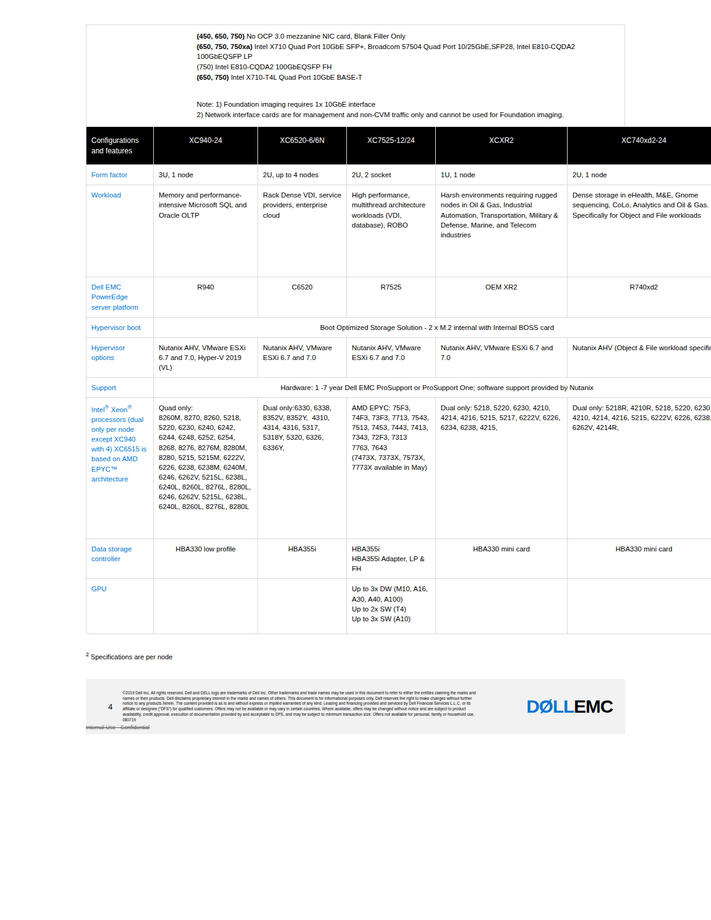(450, 650, 750) No OCP 3.0 mezzanine NIC card, Blank Filler Only
(650, 750, 750xa) Intel X710 Quad Port 10GbE SFP+, Broadcom 57504 Quad Port 10/25GbE,SFP28, Intel E810-CQDA2 100GbEQSFP LP
(750) Intel E810-CQDA2 100GbEQSFP FH
(650, 750) Intel X710-T4L Quad Port 10GbE BASE-T
Note: 1) Foundation imaging requires 1x 10GbE interface
2) Network interface cards are for management and non-CVM traffic only and cannot be used for Foundation imaging.
| Configurations and features | XC940-24 | XC6520-6/6N | XC7525-12/24 | XCXR2 | XC740xd2-24 |
| --- | --- | --- | --- | --- | --- |
| Form factor | 3U, 1 node | 2U, up to 4 nodes | 2U, 2 socket | 1U, 1 node | 2U, 1 node |
| Workload | Memory and performance- intensive Microsoft SQL and Oracle OLTP | Rack Dense VDI, service providers, enterprise cloud | High performance, multithread architecture workloads (VDI, database), ROBO | Harsh environments requiring rugged nodes in Oil & Gas, Industrial Automation, Transportation, Military & Defense, Marine, and Telecom industries | Dense storage in eHealth, M&E, Gnome sequencing, CoLo, Analytics and Oil & Gas. Specifically for Object and File workloads |
| Dell EMC PowerEdge server platform | R940 | C6520 | R7525 | OEM XR2 | R740xd2 |
| Hypervisor boot | Boot Optimized Storage Solution - 2 x M.2 internal with Internal BOSS card |
| Hypervisor options | Nutanix AHV, VMware ESXi 6.7 and 7.0, Hyper-V 2019 (VL) | Nutanix AHV, VMware ESXi 6.7 and 7.0 | Nutanix AHV, VMware ESXi 6.7 and 7.0 | Nutanix AHV, VMware ESXi 6.7 and 7.0 | Nutanix AHV (Object & File workload specific) |
| Support | Hardware: 1 -7 year Dell EMC ProSupport or ProSupport One; software support provided by Nutanix |
| Intel ® Xeon ® processors (dual only per node except XC940 with 4) XC6515 is based on AMD EPYC™ architecture | Quad only: 8260M, 8270, 8260, 5218, 5220, 6230, 6240, 6242, 6244, 6248, 6252, 6254, 8268, 8276, 8276M, 8280M, 8280, 5215, 5215M, 6222V, 6226, 6238, 6238M, 6240M, 6246, 6262V, 5215L, 6238L, 6240L, 8260L, 8276L, 8280L, 6246, 6262V, 5215L, 6238L, 6240L, 8260L, 8276L, 8280L | Dual only:6330, 6338, 8352V, 8352Y, 4310, 4314, 4316, 5317, 5318Y, 5320, 6326, 6336Y, | AMD EPYC: 75F3, 74F3, 73F3, 7713, 7543, 7513, 7453, 7443, 7413, 7343, 72F3, 7313 7763, 7643 (7473X, 7373X, 7573X, 7773X available in May) | Dual only: 5218, 5220, 6230, 4210, 4214, 4216, 5215, 5217, 6222V, 6226, 6234, 6238, 4215, | Dual only: 5218R, 4210R, 5218, 5220, 6230, 4210, 4214, 4216, 5215, 6222V, 6226, 6238, 6262V, 4214R, |
| Data storage controller | HBA330 low profile | HBA355i | HBA355i HBA355i Adapter, LP & FH | HBA330 mini card | HBA330 mini card |
| GPU | | | Up to 3x DW (M10, A16, A30, A40, A100) Up to 2x SW (T4) Up to 3x SW (A10) | | |
2 Specifications are per node
4
©2019 Dell Inc. All rights reserved. Dell and DELL logo are trademarks of Dell Inc. Other trademarks and trade names may be used in this document to refer to either the entities claiming the marks and names or their products. Dell disclaims proprietary interest in the marks and names of others. This document is for informational purposes only. Dell reserves the right to make changes without further notice to any products herein. The content provided is as is and without express or implied warranties of any kind. Leasing and financing provided and serviced by Dell Financial Services L.L.C. or its affiliate or designee (“DFS”) for qualified customers. Offers may not be available or may vary in certain countries. Where available, offers may be changed without notice and are subject to product availability, credit approval, execution of documentation provided by and acceptable to DFS, and may be subject to minimum transaction size. Offers not available for personal, family or household use. 080719
DØLL EMC
Internal Use - Confidential